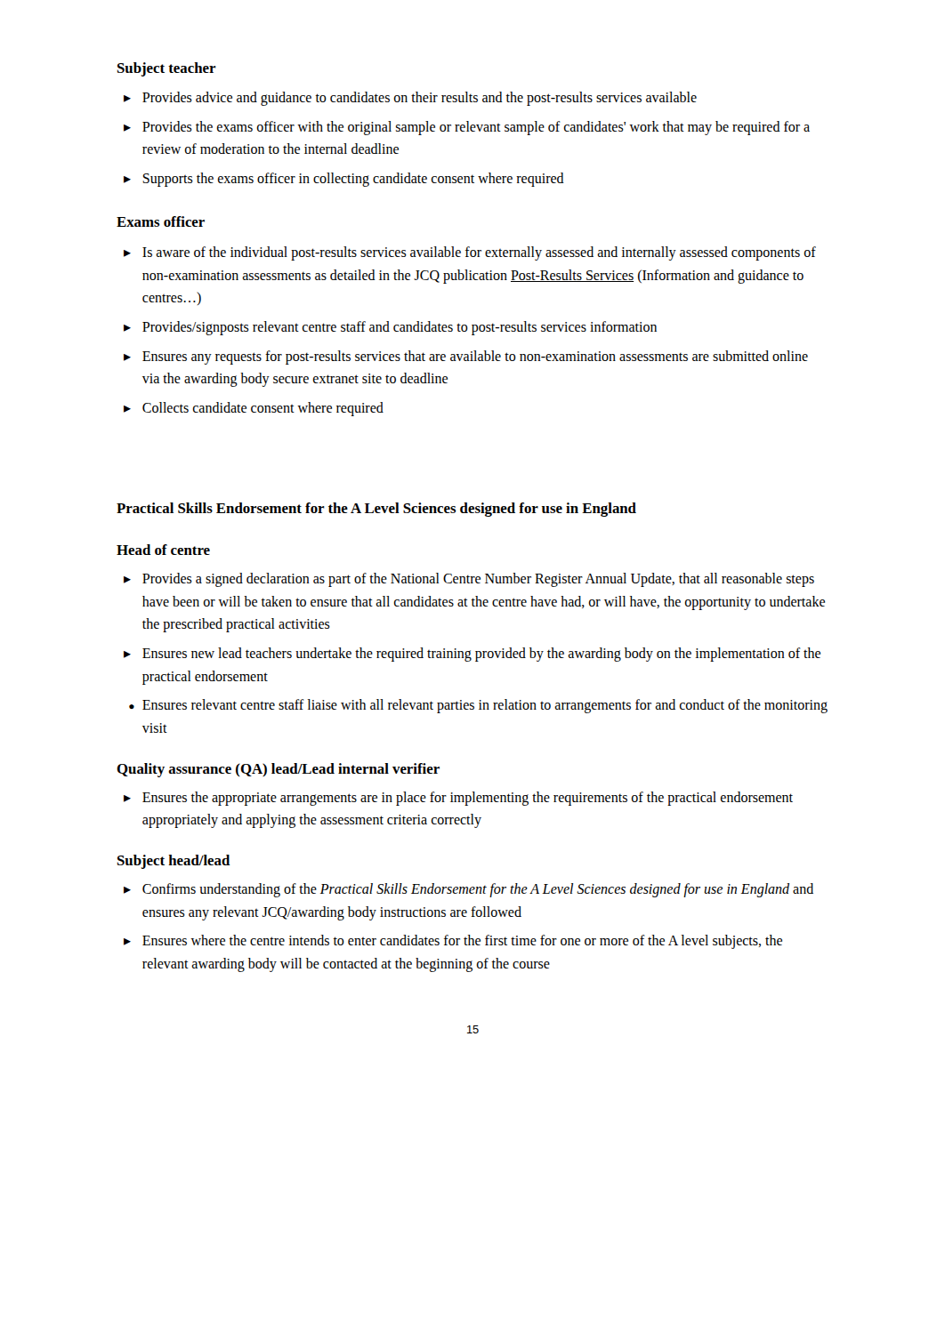Subject teacher
Provides advice and guidance to candidates on their results and the post-results services available
Provides the exams officer with the original sample or relevant sample of candidates' work that may be required for a review of moderation to the internal deadline
Supports the exams officer in collecting candidate consent where required
Exams officer
Is aware of the individual post-results services available for externally assessed and internally assessed components of non-examination assessments as detailed in the JCQ publication Post-Results Services (Information and guidance to centres…)
Provides/signposts relevant centre staff and candidates to post-results services information
Ensures any requests for post-results services that are available to non-examination assessments are submitted online via the awarding body secure extranet site to deadline
Collects candidate consent where required
Practical Skills Endorsement for the A Level Sciences designed for use in England
Head of centre
Provides a signed declaration as part of the National Centre Number Register Annual Update, that all reasonable steps have been or will be taken to ensure that all candidates at the centre have had, or will have, the opportunity to undertake the prescribed practical activities
Ensures new lead teachers undertake the required training provided by the awarding body on the implementation of the practical endorsement
Ensures relevant centre staff liaise with all relevant parties in relation to arrangements for and conduct of the monitoring visit
Quality assurance (QA) lead/Lead internal verifier
Ensures the appropriate arrangements are in place for implementing the requirements of the practical endorsement appropriately and applying the assessment criteria correctly
Subject head/lead
Confirms understanding of the Practical Skills Endorsement for the A Level Sciences designed for use in England and ensures any relevant JCQ/awarding body instructions are followed
Ensures where the centre intends to enter candidates for the first time for one or more of the A level subjects, the relevant awarding body will be contacted at the beginning of the course
15